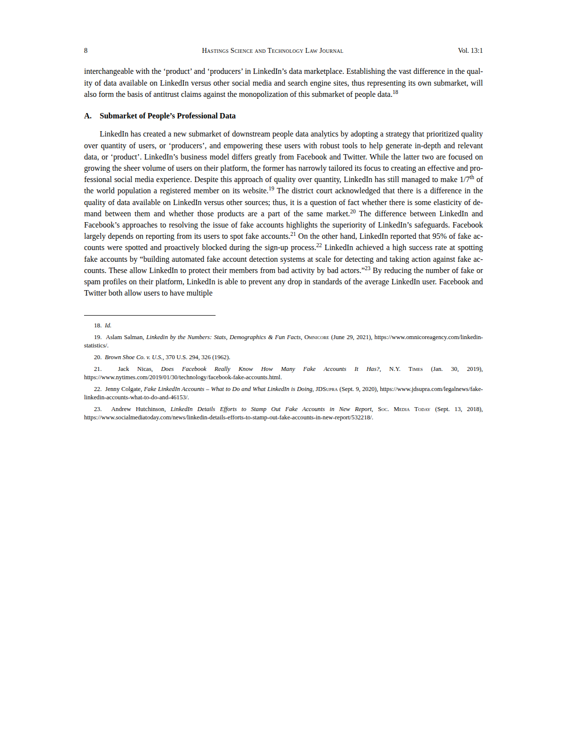8 Hastings Science and Technology Law Journal Vol. 13:1
interchangeable with the ‘product’ and ‘producers’ in LinkedIn’s data marketplace. Establishing the vast difference in the quality of data available on LinkedIn versus other social media and search engine sites, thus representing its own submarket, will also form the basis of antitrust claims against the monopolization of this submarket of people data.18
A. Submarket of People’s Professional Data
LinkedIn has created a new submarket of downstream people data analytics by adopting a strategy that prioritized quality over quantity of users, or ‘producers’, and empowering these users with robust tools to help generate in-depth and relevant data, or ‘product’. LinkedIn’s business model differs greatly from Facebook and Twitter. While the latter two are focused on growing the sheer volume of users on their platform, the former has narrowly tailored its focus to creating an effective and professional social media experience. Despite this approach of quality over quantity, LinkedIn has still managed to make 1/7th of the world population a registered member on its website.19 The district court acknowledged that there is a difference in the quality of data available on LinkedIn versus other sources; thus, it is a question of fact whether there is some elasticity of demand between them and whether those products are a part of the same market.20 The difference between LinkedIn and Facebook’s approaches to resolving the issue of fake accounts highlights the superiority of LinkedIn’s safeguards. Facebook largely depends on reporting from its users to spot fake accounts.21 On the other hand, LinkedIn reported that 95% of fake accounts were spotted and proactively blocked during the sign-up process.22 LinkedIn achieved a high success rate at spotting fake accounts by “building automated fake account detection systems at scale for detecting and taking action against fake accounts. These allow LinkedIn to protect their members from bad activity by bad actors.”23 By reducing the number of fake or spam profiles on their platform, LinkedIn is able to prevent any drop in standards of the average LinkedIn user. Facebook and Twitter both allow users to have multiple
18. Id.
19. Aslam Salman, Linkedin by the Numbers: Stats, Demographics & Fun Facts, Omnicore (June 29, 2021), https://www.omnicoreagency.com/linkedin-statistics/.
20. Brown Shoe Co. v. U.S., 370 U.S. 294, 326 (1962).
21. Jack Nicas, Does Facebook Really Know How Many Fake Accounts It Has?, N.Y. Times (Jan. 30, 2019), https://www.nytimes.com/2019/01/30/technology/facebook-fake-accounts.html.
22. Jenny Colgate, Fake LinkedIn Accounts – What to Do and What LinkedIn is Doing, JDSupra (Sept. 9, 2020), https://www.jdsupra.com/legalnews/fake-linkedin-accounts-what-to-do-and-46153/.
23. Andrew Hutchinson, LinkedIn Details Efforts to Stamp Out Fake Accounts in New Report, Soc. Media Today (Sept. 13, 2018), https://www.socialmediatoday.com/news/linkedin-details-efforts-to-stamp-out-fake-accounts-in-new-report/532218/.